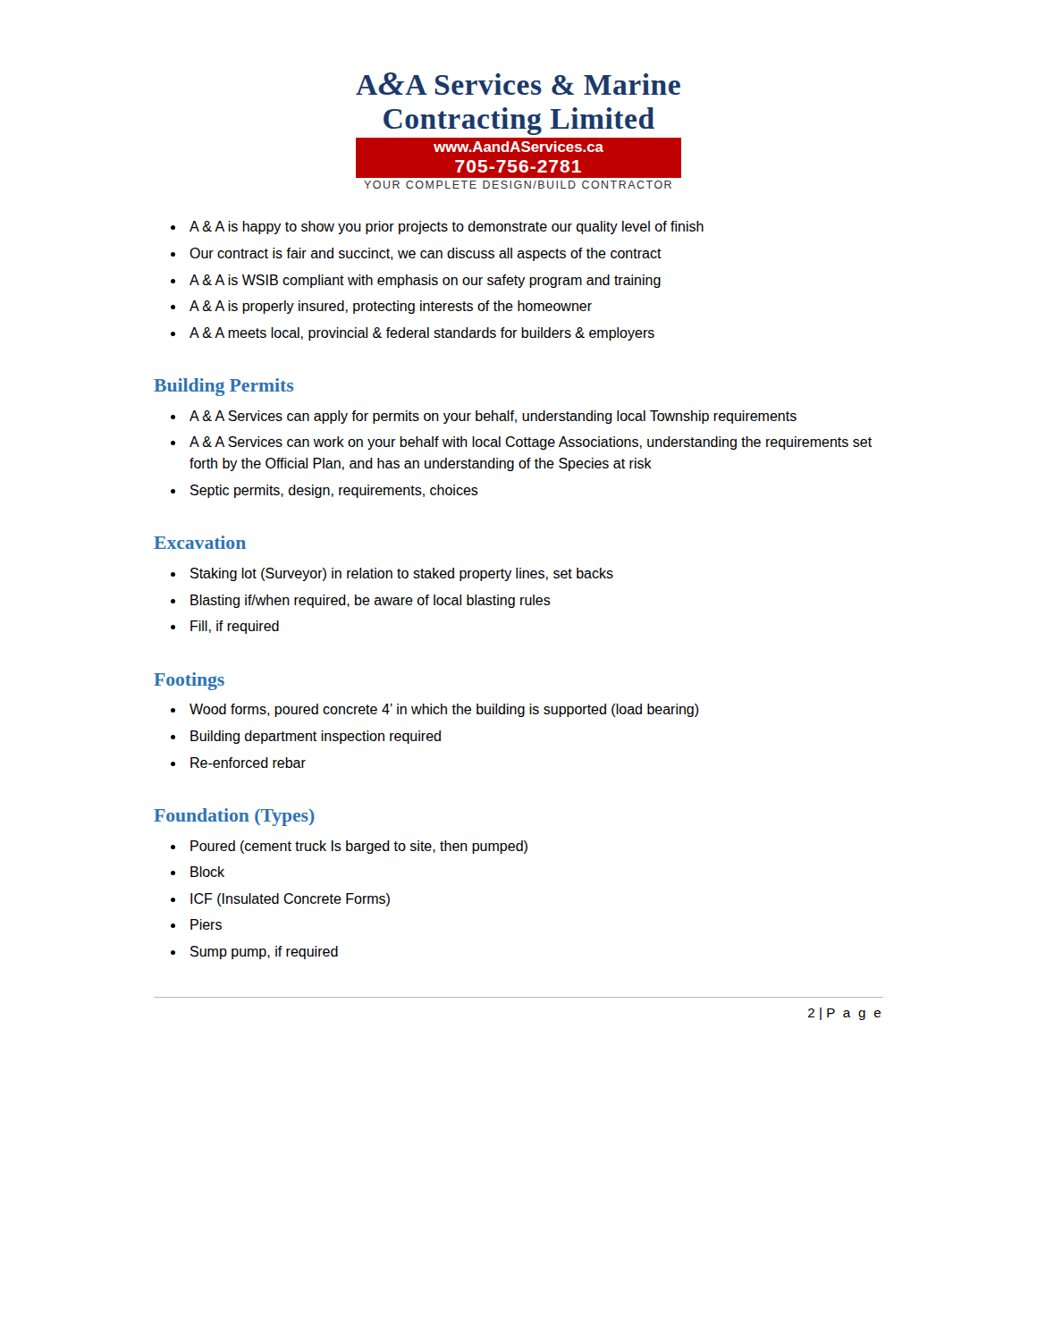A&A Services & Marine
Contracting Limited
www.AandAServices.ca 705-756-2781
YOUR COMPLETE DESIGN/BUILD CONTRACTOR
A & A is happy to show you prior projects to demonstrate our quality level of finish
Our contract is fair and succinct, we can discuss all aspects of the contract
A & A is WSIB compliant with emphasis on our safety program and training
A & A is properly insured, protecting interests of the homeowner
A & A meets local, provincial & federal standards for builders & employers
Building Permits
A & A Services can apply for permits on your behalf, understanding local Township requirements
A & A Services can work on your behalf with local Cottage Associations, understanding the requirements set forth by the Official Plan, and has an understanding of the Species at risk
Septic permits, design, requirements, choices
Excavation
Staking lot (Surveyor) in relation to staked property lines, set backs
Blasting if/when required, be aware of local blasting rules
Fill, if required
Footings
Wood forms, poured concrete 4’ in which the building is supported (load bearing)
Building department inspection required
Re-enforced rebar
Foundation (Types)
Poured (cement truck Is barged to site, then pumped)
Block
ICF (Insulated Concrete Forms)
Piers
Sump pump, if required
2 | P a g e